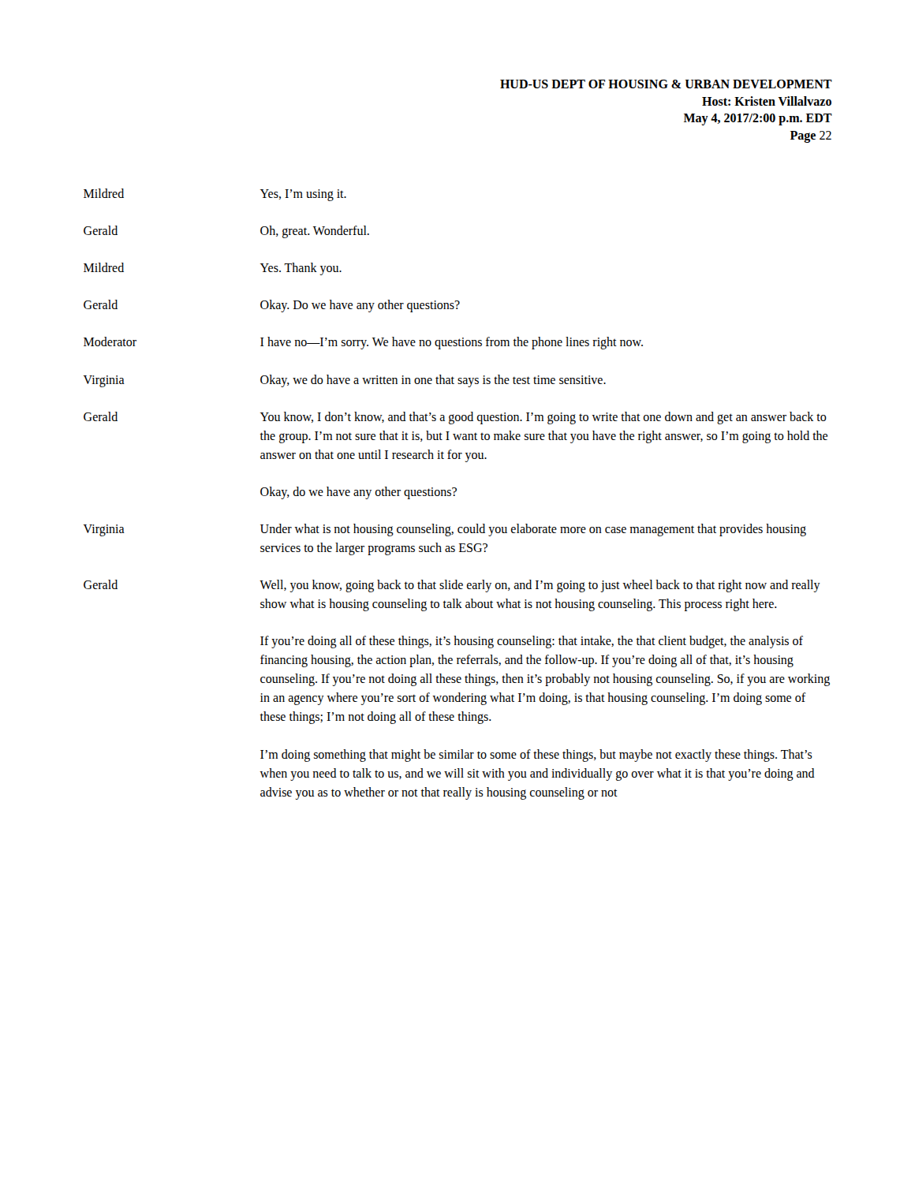HUD-US DEPT OF HOUSING & URBAN DEVELOPMENT Host: Kristen Villalvazo May 4, 2017/2:00 p.m. EDT Page 22
Mildred
Yes, I’m using it.
Gerald
Oh, great. Wonderful.
Mildred
Yes. Thank you.
Gerald
Okay. Do we have any other questions?
Moderator
I have no—I’m sorry. We have no questions from the phone lines right now.
Virginia
Okay, we do have a written in one that says is the test time sensitive.
Gerald
You know, I don’t know, and that’s a good question. I’m going to write that one down and get an answer back to the group. I’m not sure that it is, but I want to make sure that you have the right answer, so I’m going to hold the answer on that one until I research it for you.
Okay, do we have any other questions?
Virginia
Under what is not housing counseling, could you elaborate more on case management that provides housing services to the larger programs such as ESG?
Gerald
Well, you know, going back to that slide early on, and I’m going to just wheel back to that right now and really show what is housing counseling to talk about what is not housing counseling. This process right here.
If you’re doing all of these things, it’s housing counseling: that intake, the that client budget, the analysis of financing housing, the action plan, the referrals, and the follow-up. If you’re doing all of that, it’s housing counseling. If you’re not doing all these things, then it’s probably not housing counseling. So, if you are working in an agency where you’re sort of wondering what I’m doing, is that housing counseling. I’m doing some of these things; I’m not doing all of these things.
I’m doing something that might be similar to some of these things, but maybe not exactly these things. That’s when you need to talk to us, and we will sit with you and individually go over what it is that you’re doing and advise you as to whether or not that really is housing counseling or not